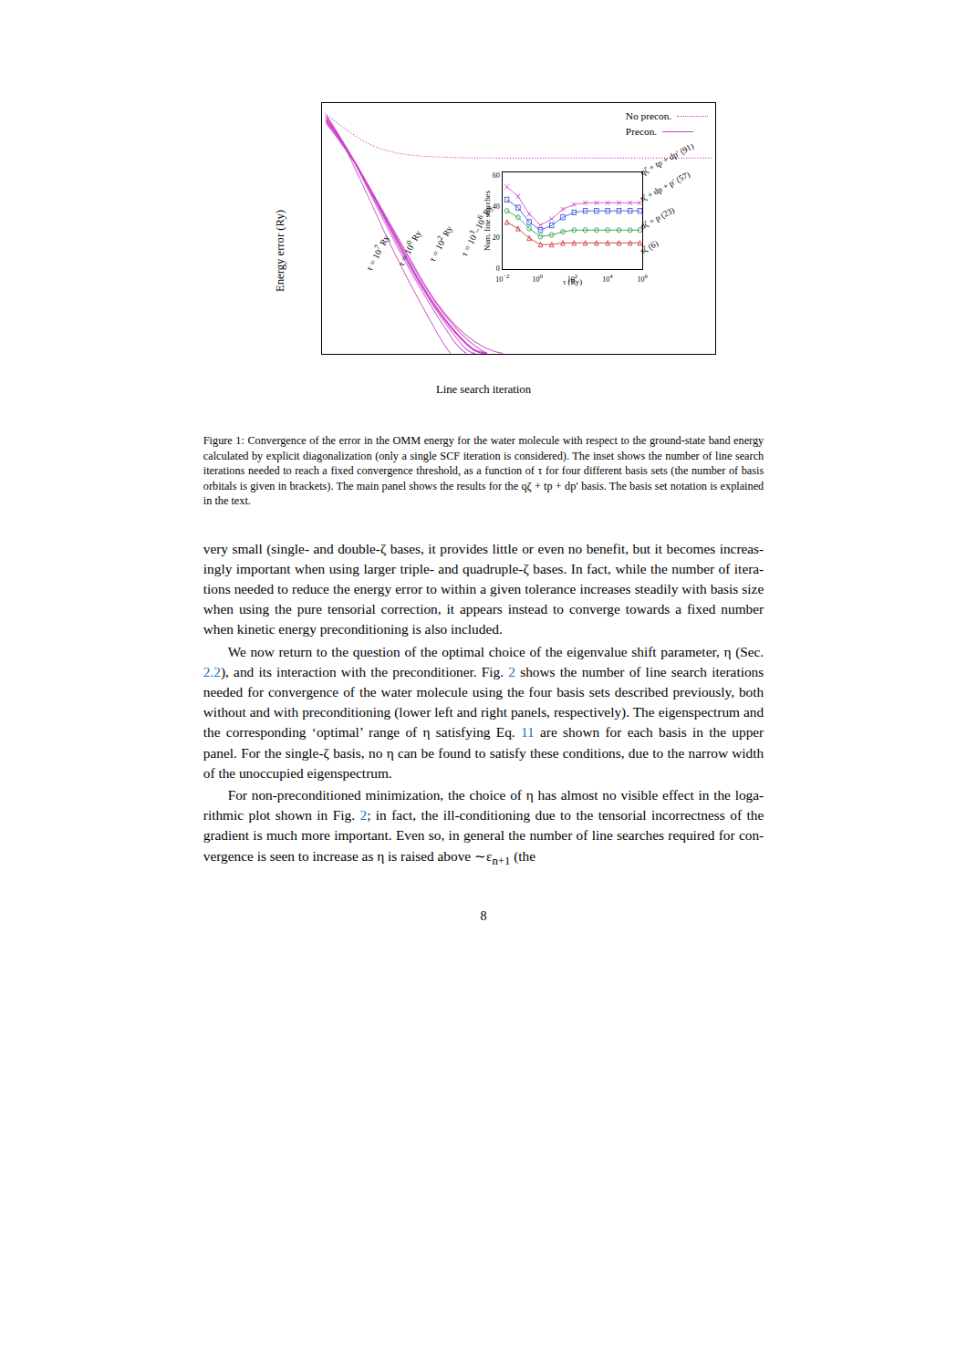Energy error (Ry)
100
10−2
10−4
10−6
10−8
10−10
0
10
20
30
40
50
60
No precon.
Precon.
τ = 107 Ry
τ = 100 Ry
τ = 102 Ry
τ = 103–106 Ry
τ = 10−1 Ry
τ = 10−2 Ry
Num. line searches
τ (Ry)
60
40
20
0
10−2
100
102
104
106
qζ + tp + dp′ (91)
tζ + dp + p′ (57)
dζ + p (23)
sζ (6)
Line search iteration
Figure 1: Convergence of the error in the OMM energy for the water molecule with respect to the ground-state band energy calculated by explicit diagonalization (only a single SCF iteration is considered). The inset shows the number of line search iterations needed to reach a fixed convergence threshold, as a function of τ for four different basis sets (the number of basis orbitals is given in brackets). The main panel shows the results for the qζ + tp + dp′ basis. The basis set notation is explained in the text.
very small (single- and double-ζ bases, it provides little or even no benefit, but it becomes increasingly important when using larger triple- and quadruple-ζ bases. In fact, while the number of iterations needed to reduce the energy error to within a given tolerance increases steadily with basis size when using the pure tensorial correction, it appears instead to converge towards a fixed number when kinetic energy preconditioning is also included.
We now return to the question of the optimal choice of the eigenvalue shift parameter, η (Sec. 2.2), and its interaction with the preconditioner. Fig. 2 shows the number of line search iterations needed for convergence of the water molecule using the four basis sets described previously, both without and with preconditioning (lower left and right panels, respectively). The eigenspectrum and the corresponding ‘optimal’ range of η satisfying Eq. 11 are shown for each basis in the upper panel. For the single-ζ basis, no η can be found to satisfy these conditions, due to the narrow width of the unoccupied eigenspectrum.
For non-preconditioned minimization, the choice of η has almost no visible effect in the logarithmic plot shown in Fig. 2; in fact, the ill-conditioning due to the tensorial incorrectness of the gradient is much more important. Even so, in general the number of line searches required for convergence is seen to increase as η is raised above ∼εn+1 (the
8